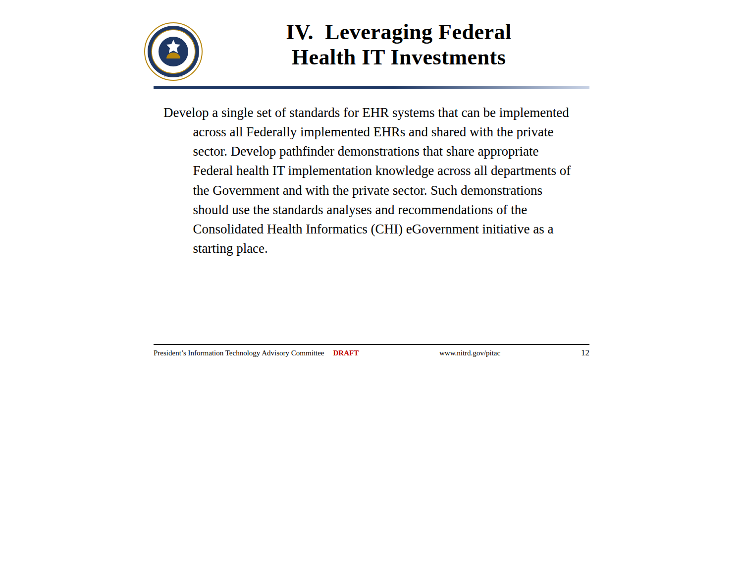PRESIDENT UNITED STATES
IV. Leveraging Federal
Health IT Investments
Develop a single set of standards for EHR systems that can be implemented across all Federally implemented EHRs and shared with the private sector. Develop pathfinder demonstrations that share appropriate Federal health IT implementation knowledge across all departments of the Government and with the private sector. Such demonstrations should use the standards analyses and recommendations of the Consolidated Health Informatics (CHI) eGovernment initiative as a starting place.
President’s Information Technology Advisory CommitteeDRAFT www.nitrd.gov/pitac 12